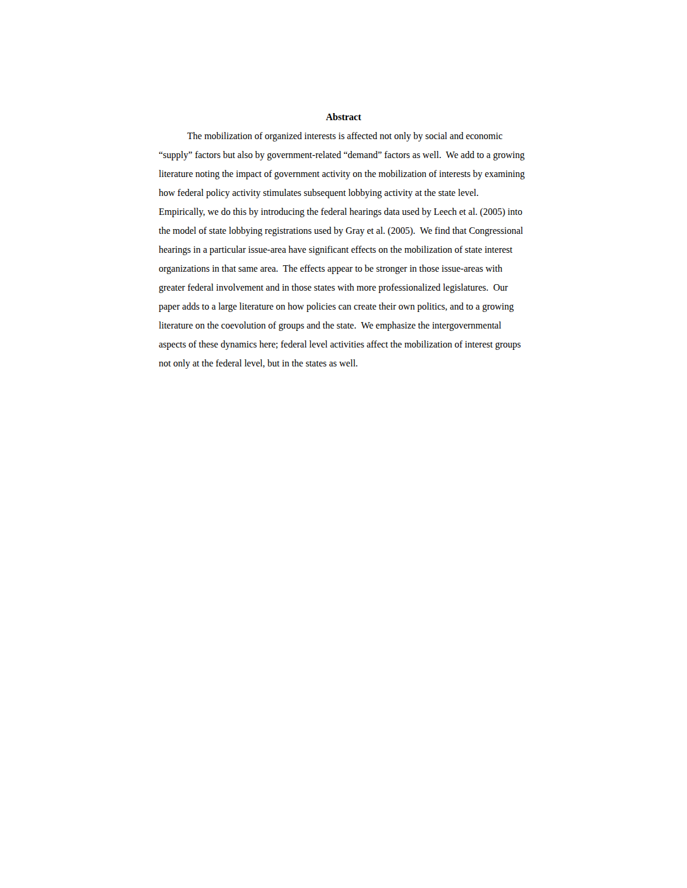Abstract
The mobilization of organized interests is affected not only by social and economic “supply” factors but also by government-related “demand” factors as well. We add to a growing literature noting the impact of government activity on the mobilization of interests by examining how federal policy activity stimulates subsequent lobbying activity at the state level. Empirically, we do this by introducing the federal hearings data used by Leech et al. (2005) into the model of state lobbying registrations used by Gray et al. (2005). We find that Congressional hearings in a particular issue-area have significant effects on the mobilization of state interest organizations in that same area. The effects appear to be stronger in those issue-areas with greater federal involvement and in those states with more professionalized legislatures. Our paper adds to a large literature on how policies can create their own politics, and to a growing literature on the coevolution of groups and the state. We emphasize the intergovernmental aspects of these dynamics here; federal level activities affect the mobilization of interest groups not only at the federal level, but in the states as well.